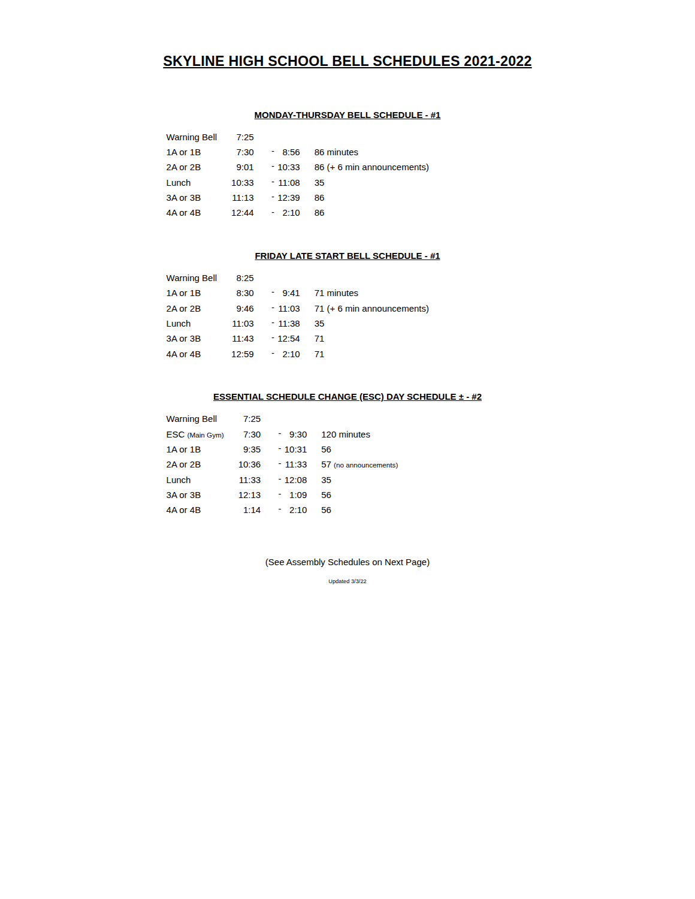SKYLINE HIGH SCHOOL BELL SCHEDULES 2021-2022
MONDAY-THURSDAY BELL SCHEDULE - #1
| Warning Bell | 7:25 | | | |
| 1A or 1B | 7:30 | - | 8:56 | 86 minutes |
| 2A or 2B | 9:01 | - | 10:33 | 86 (+ 6 min announcements) |
| Lunch | 10:33 | - | 11:08 | 35 |
| 3A or 3B | 11:13 | - | 12:39 | 86 |
| 4A or 4B | 12:44 | - | 2:10 | 86 |
FRIDAY LATE START BELL SCHEDULE - #1
| Warning Bell | 8:25 | | | |
| 1A or 1B | 8:30 | - | 9:41 | 71 minutes |
| 2A or 2B | 9:46 | - | 11:03 | 71 (+ 6 min announcements) |
| Lunch | 11:03 | - | 11:38 | 35 |
| 3A or 3B | 11:43 | - | 12:54 | 71 |
| 4A or 4B | 12:59 | - | 2:10 | 71 |
ESSENTIAL SCHEDULE CHANGE (ESC) DAY SCHEDULE ± - #2
| Warning Bell | 7:25 | | | |
| ESC (Main Gym) | 7:30 | - | 9:30 | 120 minutes |
| 1A or 1B | 9:35 | - | 10:31 | 56 |
| 2A or 2B | 10:36 | - | 11:33 | 57 (no announcements) |
| Lunch | 11:33 | - | 12:08 | 35 |
| 3A or 3B | 12:13 | - | 1:09 | 56 |
| 4A or 4B | 1:14 | - | 2:10 | 56 |
(See Assembly Schedules on Next Page)
Updated 3/3/22